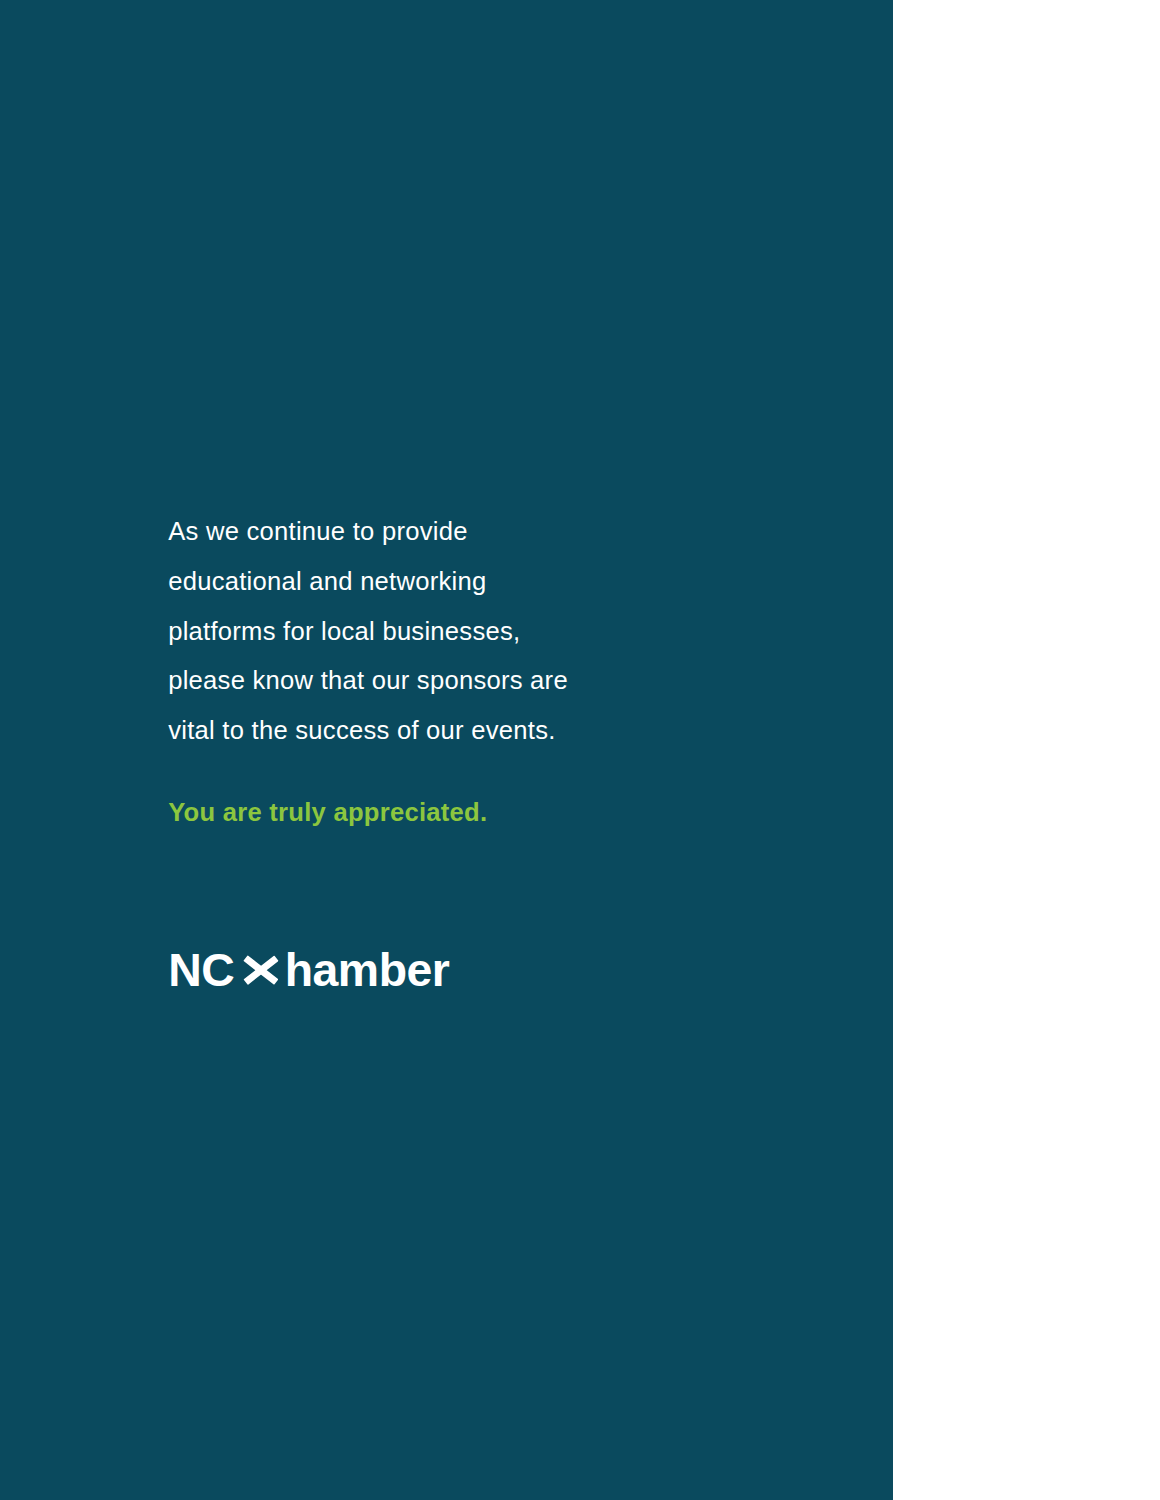As we continue to provide educational and networking platforms for local businesses, please know that our sponsors are vital to the success of our events.
You are truly appreciated.
NC hamber